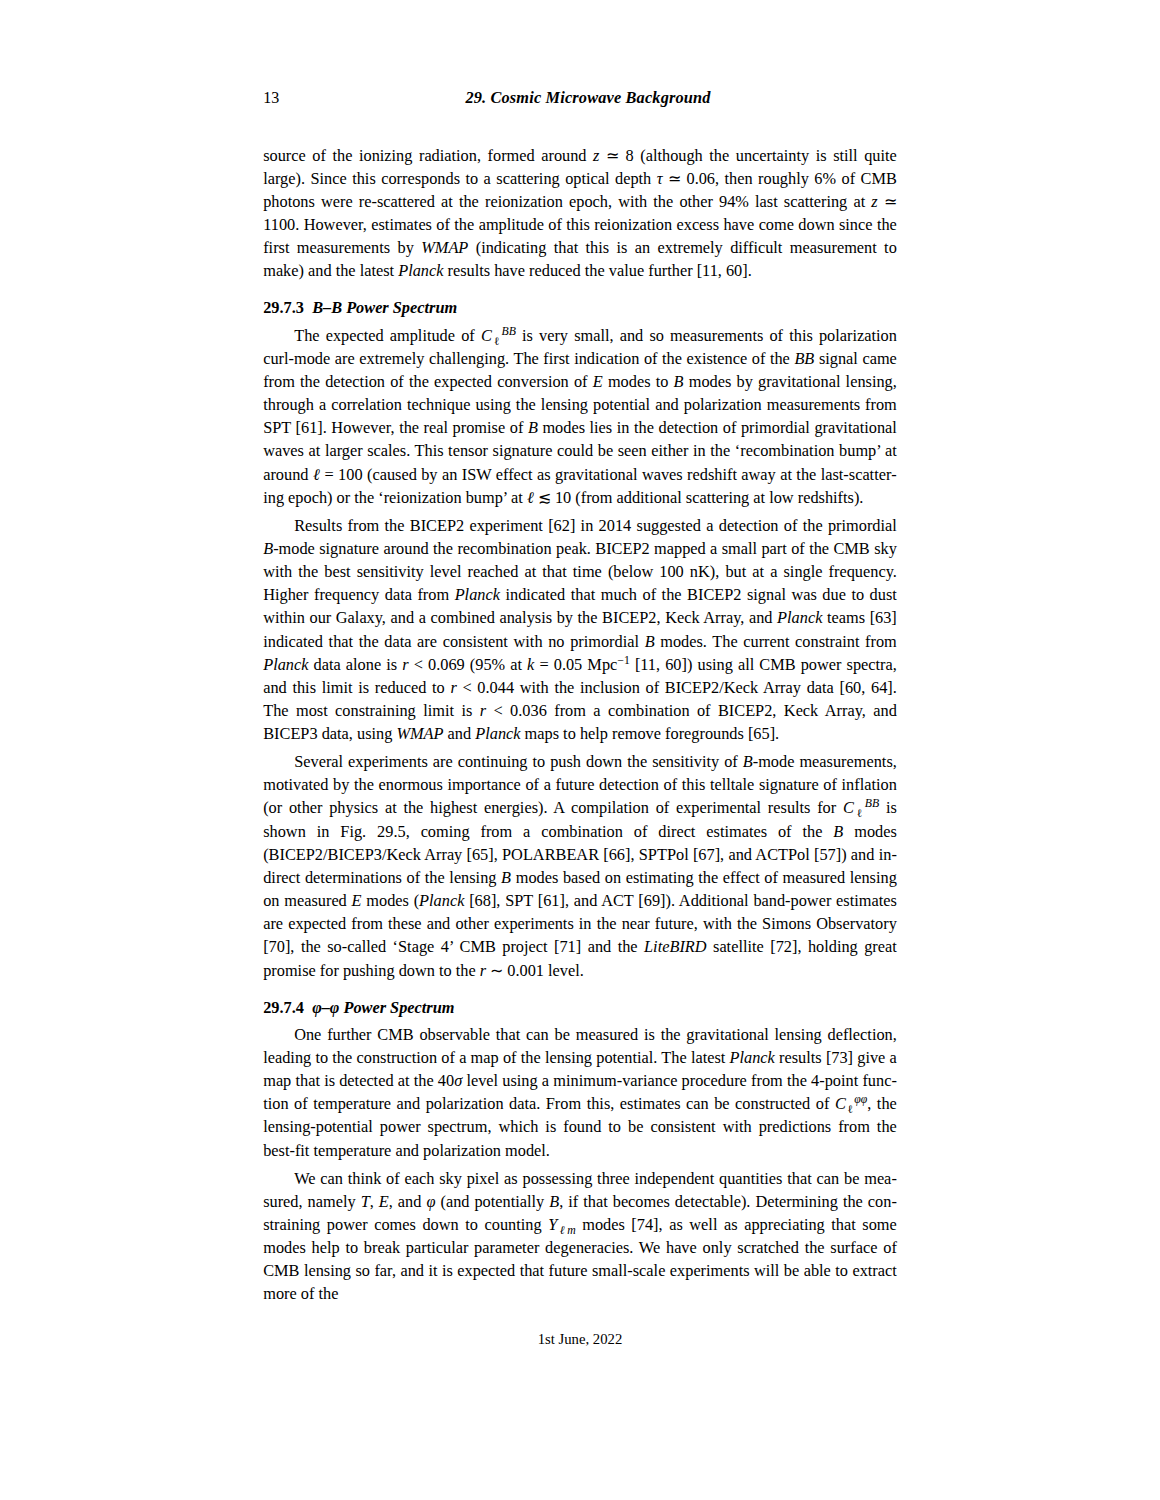13
29. Cosmic Microwave Background
source of the ionizing radiation, formed around z ≃ 8 (although the uncertainty is still quite large). Since this corresponds to a scattering optical depth τ ≃ 0.06, then roughly 6% of CMB photons were re-scattered at the reionization epoch, with the other 94% last scattering at z ≃ 1100. However, estimates of the amplitude of this reionization excess have come down since the first measurements by WMAP (indicating that this is an extremely difficult measurement to make) and the latest Planck results have reduced the value further [11, 60].
29.7.3 B–B Power Spectrum
The expected amplitude of CℓBB is very small, and so measurements of this polarization curl-mode are extremely challenging. The first indication of the existence of the BB signal came from the detection of the expected conversion of E modes to B modes by gravitational lensing, through a correlation technique using the lensing potential and polarization measurements from SPT [61]. However, the real promise of B modes lies in the detection of primordial gravitational waves at larger scales. This tensor signature could be seen either in the ‘recombination bump’ at around ℓ = 100 (caused by an ISW effect as gravitational waves redshift away at the last-scattering epoch) or the ‘reionization bump’ at ℓ ≲ 10 (from additional scattering at low redshifts).
Results from the BICEP2 experiment [62] in 2014 suggested a detection of the primordial B-mode signature around the recombination peak. BICEP2 mapped a small part of the CMB sky with the best sensitivity level reached at that time (below 100 nK), but at a single frequency. Higher frequency data from Planck indicated that much of the BICEP2 signal was due to dust within our Galaxy, and a combined analysis by the BICEP2, Keck Array, and Planck teams [63] indicated that the data are consistent with no primordial B modes. The current constraint from Planck data alone is r < 0.069 (95% at k = 0.05 Mpc−1 [11, 60]) using all CMB power spectra, and this limit is reduced to r < 0.044 with the inclusion of BICEP2/Keck Array data [60, 64]. The most constraining limit is r < 0.036 from a combination of BICEP2, Keck Array, and BICEP3 data, using WMAP and Planck maps to help remove foregrounds [65].
Several experiments are continuing to push down the sensitivity of B-mode measurements, motivated by the enormous importance of a future detection of this telltale signature of inflation (or other physics at the highest energies). A compilation of experimental results for CℓBB is shown in Fig. 29.5, coming from a combination of direct estimates of the B modes (BICEP2/BICEP3/Keck Array [65], POLARBEAR [66], SPTPol [67], and ACTPol [57]) and indirect determinations of the lensing B modes based on estimating the effect of measured lensing on measured E modes (Planck [68], SPT [61], and ACT [69]). Additional band-power estimates are expected from these and other experiments in the near future, with the Simons Observatory [70], the so-called ‘Stage 4’ CMB project [71] and the LiteBIRD satellite [72], holding great promise for pushing down to the r ∼ 0.001 level.
29.7.4 φ–φ Power Spectrum
One further CMB observable that can be measured is the gravitational lensing deflection, leading to the construction of a map of the lensing potential. The latest Planck results [73] give a map that is detected at the 40σ level using a minimum-variance procedure from the 4-point function of temperature and polarization data. From this, estimates can be constructed of Cℓφφ, the lensing-potential power spectrum, which is found to be consistent with predictions from the best-fit temperature and polarization model.
We can think of each sky pixel as possessing three independent quantities that can be measured, namely T, E, and φ (and potentially B, if that becomes detectable). Determining the constraining power comes down to counting Yℓm modes [74], as well as appreciating that some modes help to break particular parameter degeneracies. We have only scratched the surface of CMB lensing so far, and it is expected that future small-scale experiments will be able to extract more of the
1st June, 2022